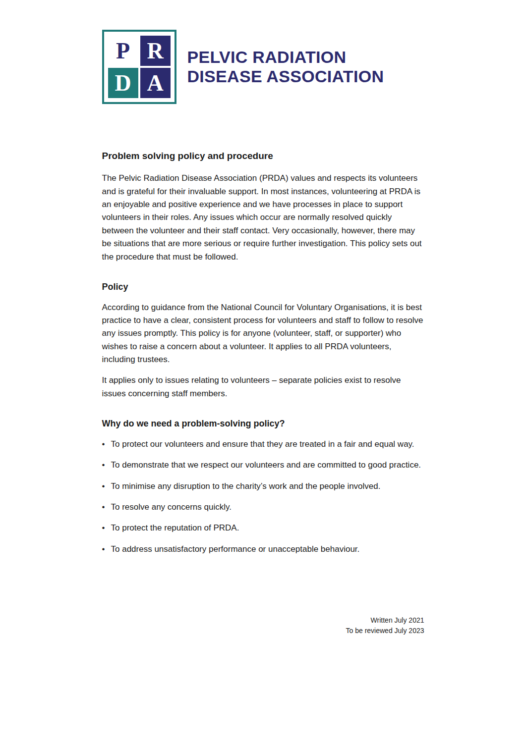PRDA
PELVIC RADIATION
DISEASE ASSOCIATION
Problem solving policy and procedure
The Pelvic Radiation Disease Association (PRDA) values and respects its volunteers and is grateful for their invaluable support. In most instances, volunteering at PRDA is an enjoyable and positive experience and we have processes in place to support volunteers in their roles. Any issues which occur are normally resolved quickly between the volunteer and their staff contact. Very occasionally, however, there may be situations that are more serious or require further investigation. This policy sets out the procedure that must be followed.
Policy
According to guidance from the National Council for Voluntary Organisations, it is best practice to have a clear, consistent process for volunteers and staff to follow to resolve any issues promptly. This policy is for anyone (volunteer, staff, or supporter) who wishes to raise a concern about a volunteer. It applies to all PRDA volunteers, including trustees.
It applies only to issues relating to volunteers – separate policies exist to resolve issues concerning staff members.
Why do we need a problem-solving policy?
To protect our volunteers and ensure that they are treated in a fair and equal way.
To demonstrate that we respect our volunteers and are committed to good practice.
To minimise any disruption to the charity’s work and the people involved.
To resolve any concerns quickly.
To protect the reputation of PRDA.
To address unsatisfactory performance or unacceptable behaviour.
Written July 2021
To be reviewed July 2023